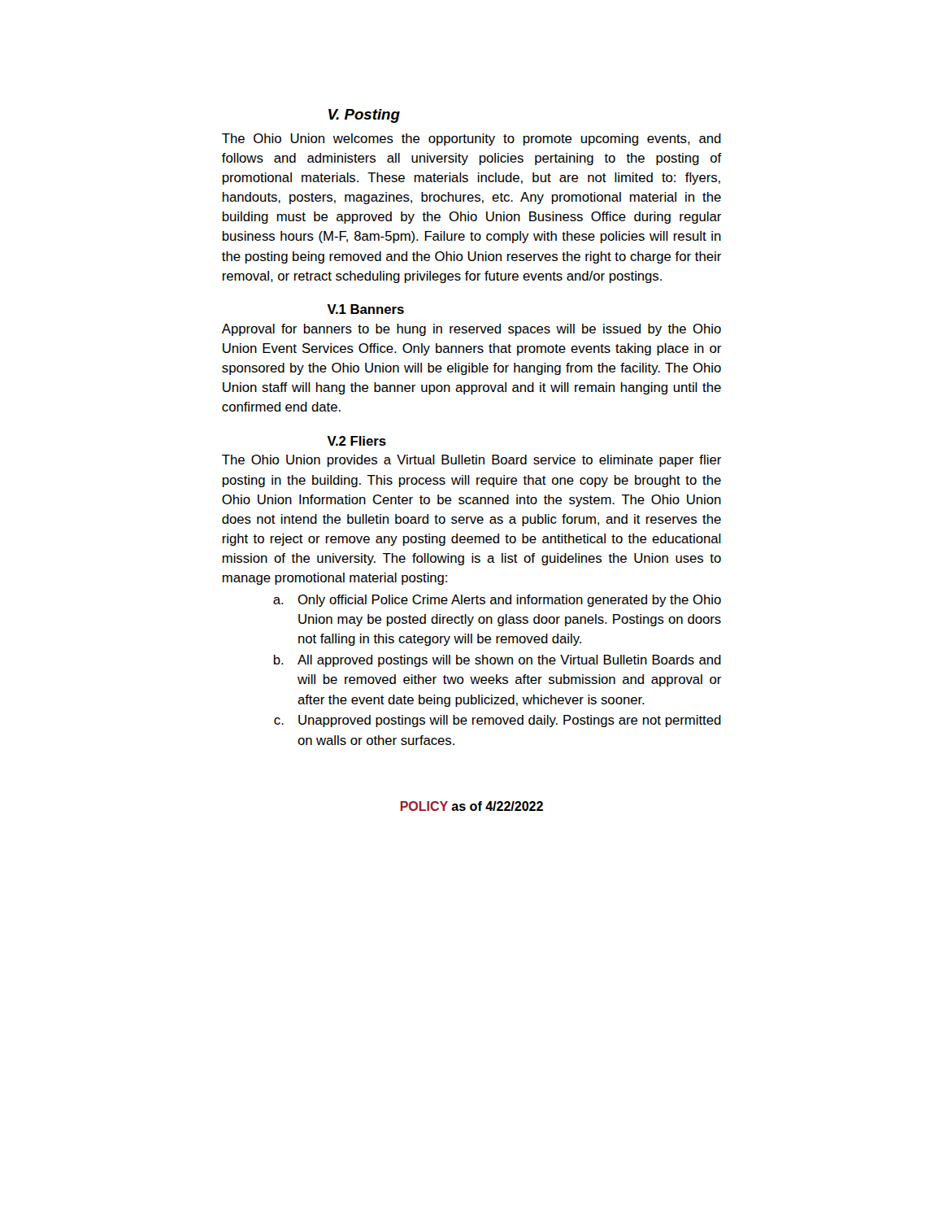V. Posting
The Ohio Union welcomes the opportunity to promote upcoming events, and follows and administers all university policies pertaining to the posting of promotional materials. These materials include, but are not limited to: flyers, handouts, posters, magazines, brochures, etc. Any promotional material in the building must be approved by the Ohio Union Business Office during regular business hours (M-F, 8am-5pm). Failure to comply with these policies will result in the posting being removed and the Ohio Union reserves the right to charge for their removal, or retract scheduling privileges for future events and/or postings.
V.1 Banners
Approval for banners to be hung in reserved spaces will be issued by the Ohio Union Event Services Office. Only banners that promote events taking place in or sponsored by the Ohio Union will be eligible for hanging from the facility. The Ohio Union staff will hang the banner upon approval and it will remain hanging until the confirmed end date.
V.2 Fliers
The Ohio Union provides a Virtual Bulletin Board service to eliminate paper flier posting in the building. This process will require that one copy be brought to the Ohio Union Information Center to be scanned into the system. The Ohio Union does not intend the bulletin board to serve as a public forum, and it reserves the right to reject or remove any posting deemed to be antithetical to the educational mission of the university. The following is a list of guidelines the Union uses to manage promotional material posting:
Only official Police Crime Alerts and information generated by the Ohio Union may be posted directly on glass door panels. Postings on doors not falling in this category will be removed daily.
All approved postings will be shown on the Virtual Bulletin Boards and will be removed either two weeks after submission and approval or after the event date being publicized, whichever is sooner.
Unapproved postings will be removed daily. Postings are not permitted on walls or other surfaces.
POLICY as of 4/22/2022